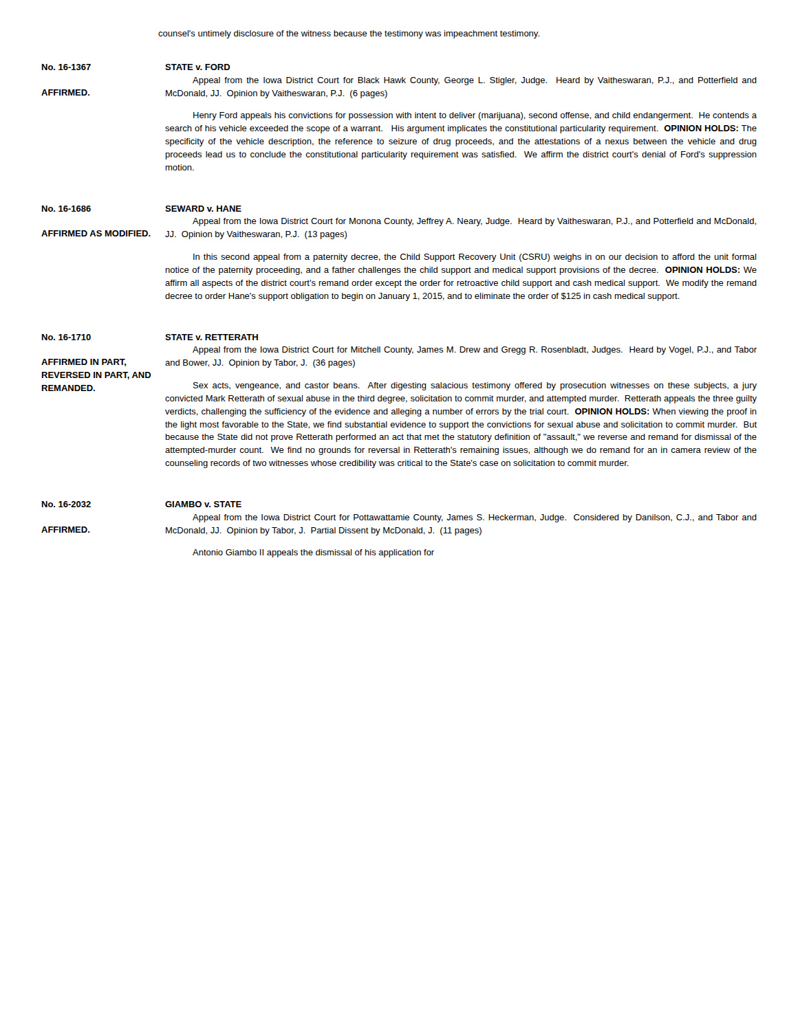counsel's untimely disclosure of the witness because the testimony was impeachment testimony.
No. 16-1367
AFFIRMED.
STATE v. FORD
Appeal from the Iowa District Court for Black Hawk County, George L. Stigler, Judge. Heard by Vaitheswaran, P.J., and Potterfield and McDonald, JJ. Opinion by Vaitheswaran, P.J. (6 pages)
Henry Ford appeals his convictions for possession with intent to deliver (marijuana), second offense, and child endangerment. He contends a search of his vehicle exceeded the scope of a warrant. His argument implicates the constitutional particularity requirement. OPINION HOLDS: The specificity of the vehicle description, the reference to seizure of drug proceeds, and the attestations of a nexus between the vehicle and drug proceeds lead us to conclude the constitutional particularity requirement was satisfied. We affirm the district court's denial of Ford's suppression motion.
No. 16-1686
AFFIRMED AS MODIFIED.
SEWARD v. HANE
Appeal from the Iowa District Court for Monona County, Jeffrey A. Neary, Judge. Heard by Vaitheswaran, P.J., and Potterfield and McDonald, JJ. Opinion by Vaitheswaran, P.J. (13 pages)
In this second appeal from a paternity decree, the Child Support Recovery Unit (CSRU) weighs in on our decision to afford the unit formal notice of the paternity proceeding, and a father challenges the child support and medical support provisions of the decree. OPINION HOLDS: We affirm all aspects of the district court's remand order except the order for retroactive child support and cash medical support. We modify the remand decree to order Hane's support obligation to begin on January 1, 2015, and to eliminate the order of $125 in cash medical support.
No. 16-1710
AFFIRMED IN PART, REVERSED IN PART, AND REMANDED.
STATE v. RETTERATH
Appeal from the Iowa District Court for Mitchell County, James M. Drew and Gregg R. Rosenbladt, Judges. Heard by Vogel, P.J., and Tabor and Bower, JJ. Opinion by Tabor, J. (36 pages)
Sex acts, vengeance, and castor beans. After digesting salacious testimony offered by prosecution witnesses on these subjects, a jury convicted Mark Retterath of sexual abuse in the third degree, solicitation to commit murder, and attempted murder. Retterath appeals the three guilty verdicts, challenging the sufficiency of the evidence and alleging a number of errors by the trial court. OPINION HOLDS: When viewing the proof in the light most favorable to the State, we find substantial evidence to support the convictions for sexual abuse and solicitation to commit murder. But because the State did not prove Retterath performed an act that met the statutory definition of "assault," we reverse and remand for dismissal of the attempted-murder count. We find no grounds for reversal in Retterath's remaining issues, although we do remand for an in camera review of the counseling records of two witnesses whose credibility was critical to the State's case on solicitation to commit murder.
No. 16-2032
AFFIRMED.
GIAMBO v. STATE
Appeal from the Iowa District Court for Pottawattamie County, James S. Heckerman, Judge. Considered by Danilson, C.J., and Tabor and McDonald, JJ. Opinion by Tabor, J. Partial Dissent by McDonald, J. (11 pages)
Antonio Giambo II appeals the dismissal of his application for